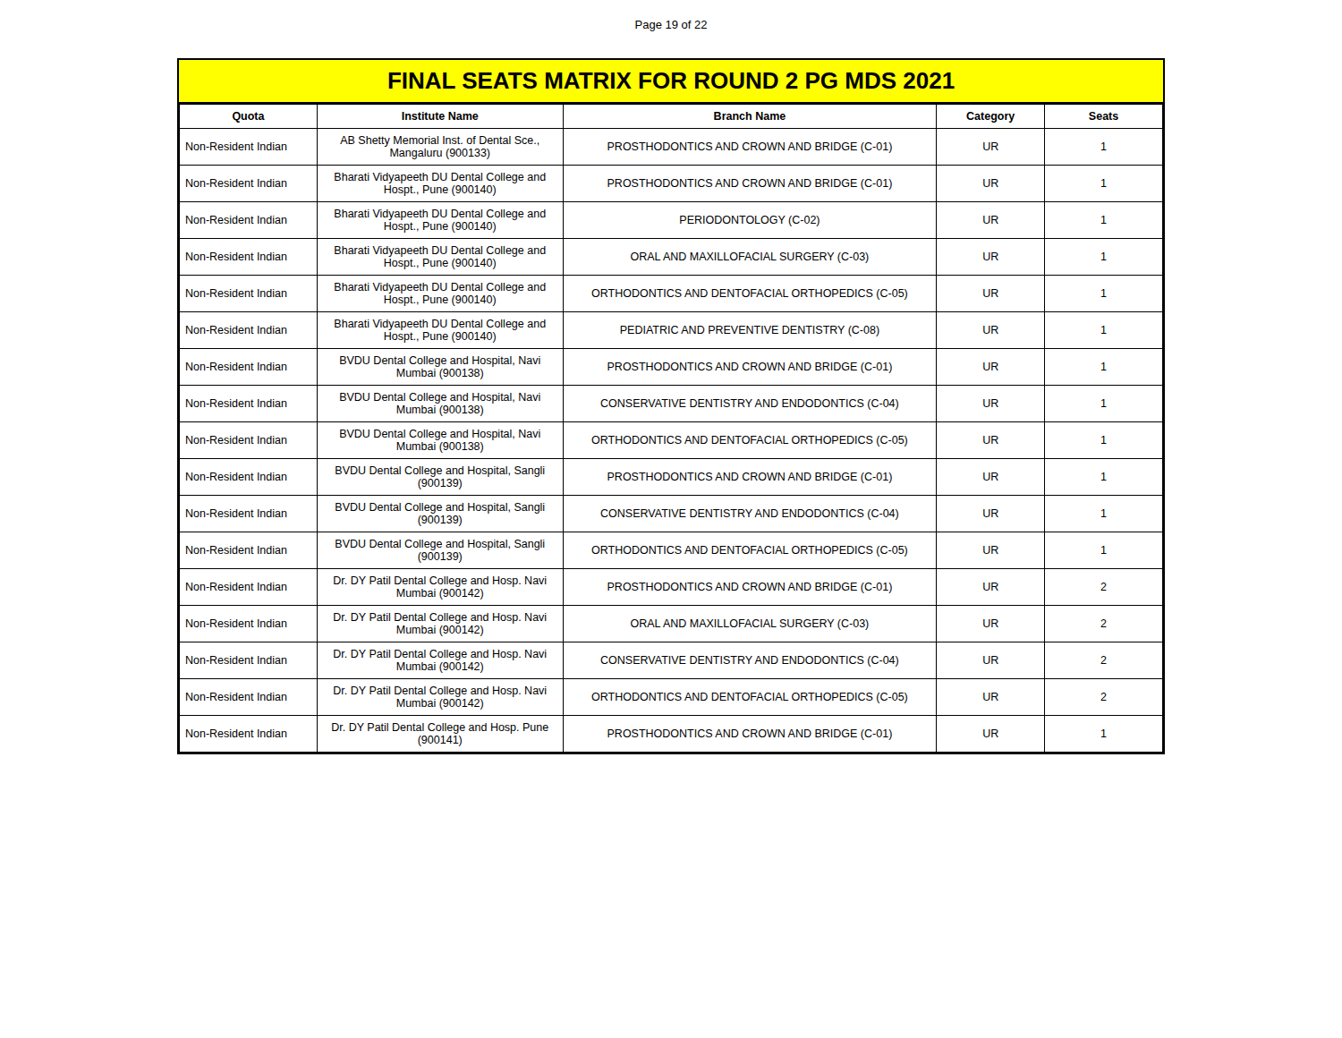Page 19 of 22
FINAL SEATS MATRIX FOR ROUND 2 PG MDS 2021
| Quota | Institute Name | Branch Name | Category | Seats |
| --- | --- | --- | --- | --- |
| Non-Resident Indian | AB Shetty Memorial Inst. of Dental Sce., Mangaluru (900133) | PROSTHODONTICS AND CROWN AND BRIDGE (C-01) | UR | 1 |
| Non-Resident Indian | Bharati Vidyapeeth DU Dental College and Hospt., Pune (900140) | PROSTHODONTICS AND CROWN AND BRIDGE (C-01) | UR | 1 |
| Non-Resident Indian | Bharati Vidyapeeth DU Dental College and Hospt., Pune (900140) | PERIODONTOLOGY (C-02) | UR | 1 |
| Non-Resident Indian | Bharati Vidyapeeth DU Dental College and Hospt., Pune (900140) | ORAL AND MAXILLOFACIAL SURGERY (C-03) | UR | 1 |
| Non-Resident Indian | Bharati Vidyapeeth DU Dental College and Hospt., Pune (900140) | ORTHODONTICS AND DENTOFACIAL ORTHOPEDICS (C-05) | UR | 1 |
| Non-Resident Indian | Bharati Vidyapeeth DU Dental College and Hospt., Pune (900140) | PEDIATRIC AND PREVENTIVE DENTISTRY (C-08) | UR | 1 |
| Non-Resident Indian | BVDU Dental College and Hospital, Navi Mumbai (900138) | PROSTHODONTICS AND CROWN AND BRIDGE (C-01) | UR | 1 |
| Non-Resident Indian | BVDU Dental College and Hospital, Navi Mumbai (900138) | CONSERVATIVE DENTISTRY AND ENDODONTICS (C-04) | UR | 1 |
| Non-Resident Indian | BVDU Dental College and Hospital, Navi Mumbai (900138) | ORTHODONTICS AND DENTOFACIAL ORTHOPEDICS (C-05) | UR | 1 |
| Non-Resident Indian | BVDU Dental College and Hospital, Sangli (900139) | PROSTHODONTICS AND CROWN AND BRIDGE (C-01) | UR | 1 |
| Non-Resident Indian | BVDU Dental College and Hospital, Sangli (900139) | CONSERVATIVE DENTISTRY AND ENDODONTICS (C-04) | UR | 1 |
| Non-Resident Indian | BVDU Dental College and Hospital, Sangli (900139) | ORTHODONTICS AND DENTOFACIAL ORTHOPEDICS (C-05) | UR | 1 |
| Non-Resident Indian | Dr. DY Patil Dental College and Hosp. Navi Mumbai (900142) | PROSTHODONTICS AND CROWN AND BRIDGE (C-01) | UR | 2 |
| Non-Resident Indian | Dr. DY Patil Dental College and Hosp. Navi Mumbai (900142) | ORAL AND MAXILLOFACIAL SURGERY (C-03) | UR | 2 |
| Non-Resident Indian | Dr. DY Patil Dental College and Hosp. Navi Mumbai (900142) | CONSERVATIVE DENTISTRY AND ENDODONTICS (C-04) | UR | 2 |
| Non-Resident Indian | Dr. DY Patil Dental College and Hosp. Navi Mumbai (900142) | ORTHODONTICS AND DENTOFACIAL ORTHOPEDICS (C-05) | UR | 2 |
| Non-Resident Indian | Dr. DY Patil Dental College and Hosp. Pune (900141) | PROSTHODONTICS AND CROWN AND BRIDGE (C-01) | UR | 1 |